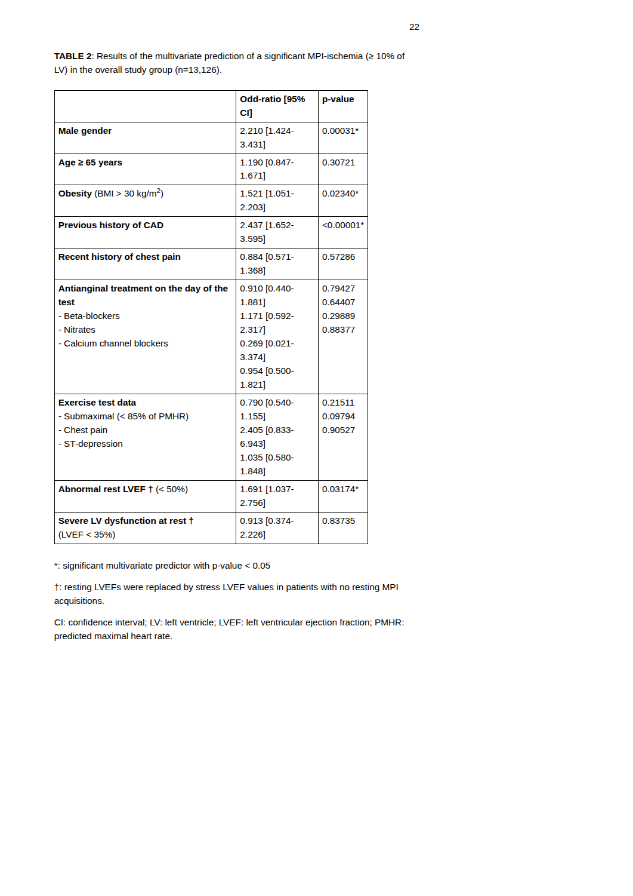22
TABLE 2: Results of the multivariate prediction of a significant MPI-ischemia (≥ 10% of LV) in the overall study group (n=13,126).
| | Odd-ratio [95% CI] | p-value |
| --- | --- | --- |
| Male gender | 2.210 [1.424-3.431] | 0.00031* |
| Age ≥ 65 years | 1.190 [0.847-1.671] | 0.30721 |
| Obesity (BMI > 30 kg/m 2 ) | 1.521 [1.051-2.203] | 0.02340* |
| Previous history of CAD | 2.437 [1.652-3.595] | <0.00001* |
| Recent history of chest pain | 0.884 [0.571-1.368] | 0.57286 |
| Antianginal treatment on the day of the test - Beta-blockers - Nitrates - Calcium channel blockers | 0.910 [0.440-1.881] 1.171 [0.592-2.317] 0.269 [0.021-3.374] 0.954 [0.500-1.821] | 0.79427 0.64407 0.29889 0.88377 |
| Exercise test data - Submaximal (< 85% of PMHR) - Chest pain - ST-depression | 0.790 [0.540-1.155] 2.405 [0.833-6.943] 1.035 [0.580-1.848] | 0.21511 0.09794 0.90527 |
| Abnormal rest LVEF † (< 50%) | 1.691 [1.037-2.756] | 0.03174* |
| Severe LV dysfunction at rest † (LVEF < 35%) | 0.913 [0.374-2.226] | 0.83735 |
*: significant multivariate predictor with p-value < 0.05
†: resting LVEFs were replaced by stress LVEF values in patients with no resting MPI acquisitions.
CI: confidence interval; LV: left ventricle; LVEF: left ventricular ejection fraction; PMHR: predicted maximal heart rate.